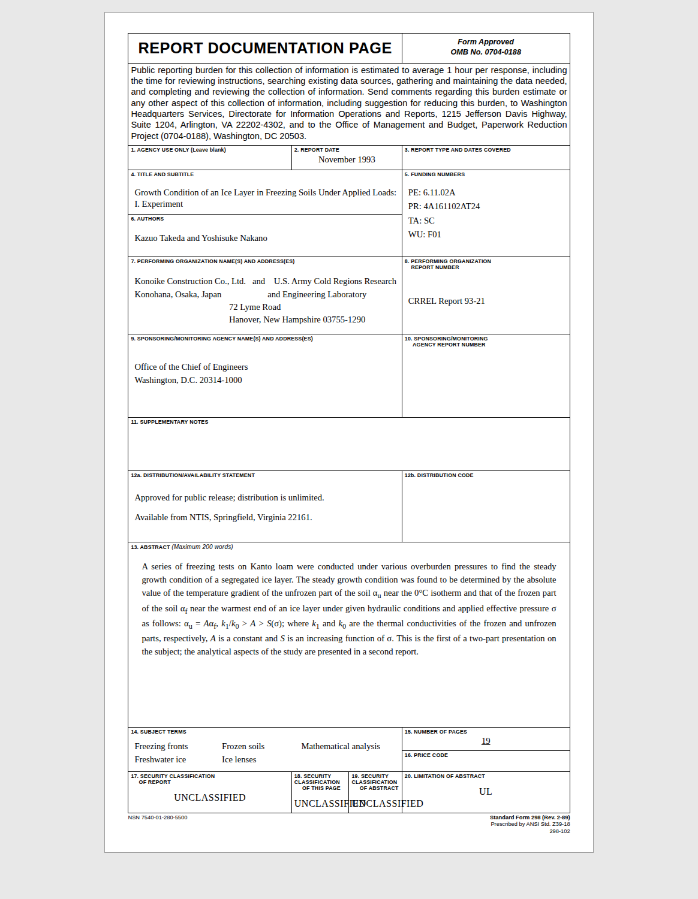| REPORT DOCUMENTATION PAGE | Form Approved OMB No. 0704-0188 |
| Public reporting burden for this collection of information is estimated to average 1 hour per response, including the time for reviewing instructions, searching existing data sources, gathering and maintaining the data needed, and completing and reviewing the collection of information. Send comments regarding this burden estimate or any other aspect of this collection of information, including suggestion for reducing this burden, to Washington Headquarters Services, Directorate for Information Operations and Reports, 1215 Jefferson Davis Highway, Suite 1204, Arlington, VA 22202-4302, and to the Office of Management and Budget, Paperwork Reduction Project (0704-0188), Washington, DC 20503. |
| 1. AGENCY USE ONLY (Leave blank) | 2. REPORT DATE November 1993 | 3. REPORT TYPE AND DATES COVERED |
| 4. TITLE AND SUBTITLE Growth Condition of an Ice Layer in Freezing Soils Under Applied Loads: I. Experiment | 5. FUNDING NUMBERS PE: 6.11.02A PR: 4A161102AT24 TA: SC WU: F01 |
| 6. AUTHORS Kazuo Takeda and Yoshisuke Nakano |
| 7. PERFORMING ORGANIZATION NAME(S) AND ADDRESS(ES) Konoike Construction Co., Ltd. and U.S. Army Cold Regions Research Konohana, Osaka, Japan and Engineering Laboratory 72 Lyme Road Hanover, New Hampshire 03755-1290 | 8. PERFORMING ORGANIZATION REPORT NUMBER CRREL Report 93-21 |
| 9. SPONSORING/MONITORING AGENCY NAME(S) AND ADDRESS(ES) Office of the Chief of Engineers Washington, D.C. 20314-1000 | 10. SPONSORING/MONITORING AGENCY REPORT NUMBER |
| 11. SUPPLEMENTARY NOTES |
| 12a. DISTRIBUTION/AVAILABILITY STATEMENT Approved for public release; distribution is unlimited. Available from NTIS, Springfield, Virginia 22161. | 12b. DISTRIBUTION CODE |
| 13. ABSTRACT (Maximum 200 words) A series of freezing tests on Kanto loam were conducted under various overburden pressures to find the steady growth condition of a segregated ice layer. The steady growth condition was found to be determined by the absolute value of the temperature gradient of the unfrozen part of the soil α u near the 0°C isotherm and that of the frozen part of the soil α f near the warmest end of an ice layer under given hydraulic conditions and applied effective pressure σ as follows: α u = A α f , k 1 / k 0 > A > S (σ); where k 1 and k 0 are the thermal conductivities of the frozen and unfrozen parts, respectively, A is a constant and S is an increasing function of σ. This is the first of a two-part presentation on the subject; the analytical aspects of the study are presented in a second report. |
| 14. SUBJECT TERMS / Freezing fronts / Frozen soils / Mathematical analysis / / Freshwater ice / Ice lenses / / | 15. NUMBER OF PAGES 19 |
| 16. PRICE CODE |
| 17. SECURITY CLASSIFICATION OF REPORT UNCLASSIFIED | 18. SECURITY CLASSIFICATION OF THIS PAGE UNCLASSIFIED | 19. SECURITY CLASSIFICATION OF ABSTRACT UNCLASSIFIED | 20. LIMITATION OF ABSTRACT UL |
NSN 7540-01-280-5500
Standard Form 298 (Rev. 2-89)
Prescribed by ANSI Std. Z39-18
298-102